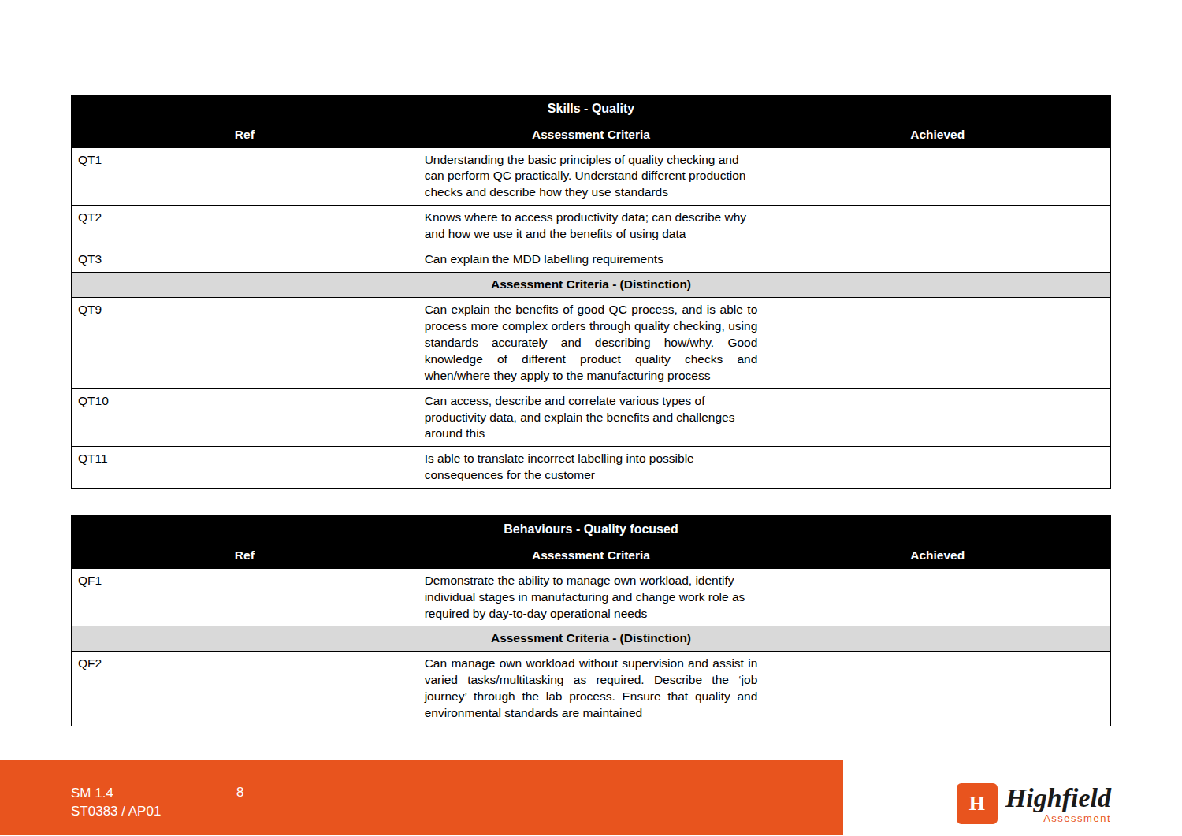| Skills - Quality |
| --- |
| Ref | Assessment Criteria | Achieved |
| QT1 | Understanding the basic principles of quality checking and can perform QC practically. Understand different production checks and describe how they use standards | |
| QT2 | Knows where to access productivity data; can describe why and how we use it and the benefits of using data | |
| QT3 | Can explain the MDD labelling requirements | |
| | Assessment Criteria - (Distinction) | |
| QT9 | Can explain the benefits of good QC process, and is able to process more complex orders through quality checking, using standards accurately and describing how/why. Good knowledge of different product quality checks and when/where they apply to the manufacturing process | |
| QT10 | Can access, describe and correlate various types of productivity data, and explain the benefits and challenges around this | |
| QT11 | Is able to translate incorrect labelling into possible consequences for the customer | |
| Behaviours - Quality focused |
| --- |
| Ref | Assessment Criteria | Achieved |
| QF1 | Demonstrate the ability to manage own workload, identify individual stages in manufacturing and change work role as required by day-to-day operational needs | |
| | Assessment Criteria - (Distinction) | |
| QF2 | Can manage own workload without supervision and assist in varied tasks/multitasking as required. Describe the ‘job journey’ through the lab process. Ensure that quality and environmental standards are maintained | |
SM 1.4
ST0383 / AP01
8
H
Highfield
Assessment